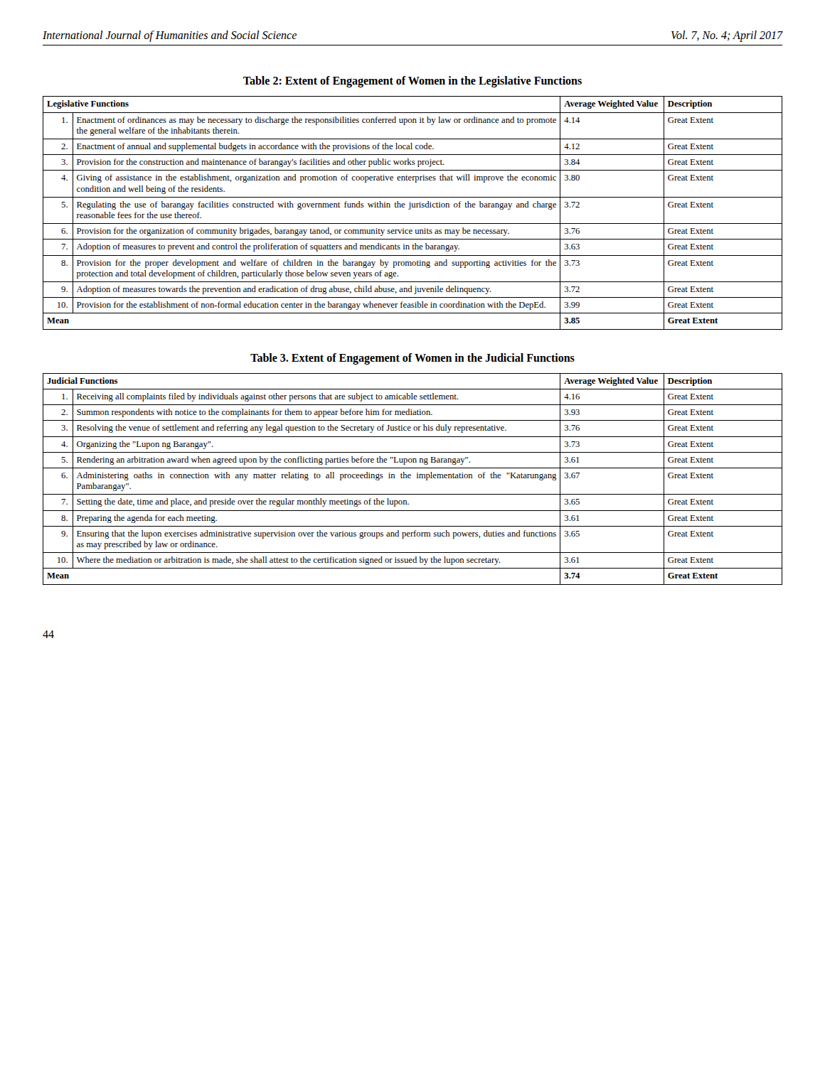International Journal of Humanities and Social Science Vol. 7, No. 4; April 2017
Table 2: Extent of Engagement of Women in the Legislative Functions
| Legislative Functions | Average Weighted Value | Description |
| --- | --- | --- |
| 1. | Enactment of ordinances as may be necessary to discharge the responsibilities conferred upon it by law or ordinance and to promote the general welfare of the inhabitants therein. | 4.14 | Great Extent |
| 2. | Enactment of annual and supplemental budgets in accordance with the provisions of the local code. | 4.12 | Great Extent |
| 3. | Provision for the construction and maintenance of barangay's facilities and other public works project. | 3.84 | Great Extent |
| 4. | Giving of assistance in the establishment, organization and promotion of cooperative enterprises that will improve the economic condition and well being of the residents. | 3.80 | Great Extent |
| 5. | Regulating the use of barangay facilities constructed with government funds within the jurisdiction of the barangay and charge reasonable fees for the use thereof. | 3.72 | Great Extent |
| 6. | Provision for the organization of community brigades, barangay tanod, or community service units as may be necessary. | 3.76 | Great Extent |
| 7. | Adoption of measures to prevent and control the proliferation of squatters and mendicants in the barangay. | 3.63 | Great Extent |
| 8. | Provision for the proper development and welfare of children in the barangay by promoting and supporting activities for the protection and total development of children, particularly those below seven years of age. | 3.73 | Great Extent |
| 9. | Adoption of measures towards the prevention and eradication of drug abuse, child abuse, and juvenile delinquency. | 3.72 | Great Extent |
| 10. | Provision for the establishment of non-formal education center in the barangay whenever feasible in coordination with the DepEd. | 3.99 | Great Extent |
| Mean | 3.85 | Great Extent |
Table 3. Extent of Engagement of Women in the Judicial Functions
| Judicial Functions | Average Weighted Value | Description |
| --- | --- | --- |
| 1. | Receiving all complaints filed by individuals against other persons that are subject to amicable settlement. | 4.16 | Great Extent |
| 2. | Summon respondents with notice to the complainants for them to appear before him for mediation. | 3.93 | Great Extent |
| 3. | Resolving the venue of settlement and referring any legal question to the Secretary of Justice or his duly representative. | 3.76 | Great Extent |
| 4. | Organizing the "Lupon ng Barangay". | 3.73 | Great Extent |
| 5. | Rendering an arbitration award when agreed upon by the conflicting parties before the "Lupon ng Barangay". | 3.61 | Great Extent |
| 6. | Administering oaths in connection with any matter relating to all proceedings in the implementation of the "Katarungang Pambarangay". | 3.67 | Great Extent |
| 7. | Setting the date, time and place, and preside over the regular monthly meetings of the lupon. | 3.65 | Great Extent |
| 8. | Preparing the agenda for each meeting. | 3.61 | Great Extent |
| 9. | Ensuring that the lupon exercises administrative supervision over the various groups and perform such powers, duties and functions as may prescribed by law or ordinance. | 3.65 | Great Extent |
| 10. | Where the mediation or arbitration is made, she shall attest to the certification signed or issued by the lupon secretary. | 3.61 | Great Extent |
| Mean | 3.74 | Great Extent |
44